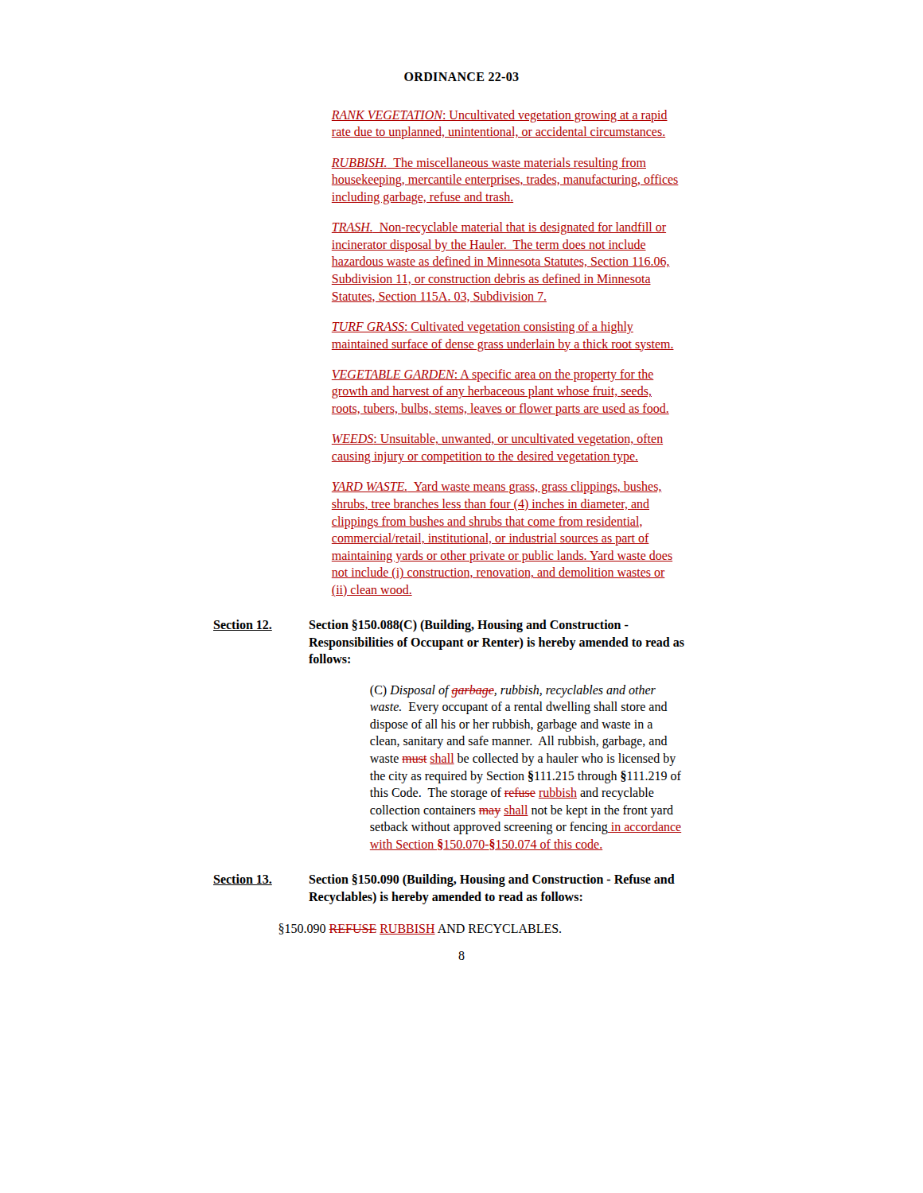ORDINANCE 22-03
RANK VEGETATION: Uncultivated vegetation growing at a rapid rate due to unplanned, unintentional, or accidental circumstances.
RUBBISH. The miscellaneous waste materials resulting from housekeeping, mercantile enterprises, trades, manufacturing, offices including garbage, refuse and trash.
TRASH. Non-recyclable material that is designated for landfill or incinerator disposal by the Hauler. The term does not include hazardous waste as defined in Minnesota Statutes, Section 116.06, Subdivision 11, or construction debris as defined in Minnesota Statutes, Section 115A. 03, Subdivision 7.
TURF GRASS: Cultivated vegetation consisting of a highly maintained surface of dense grass underlain by a thick root system.
VEGETABLE GARDEN: A specific area on the property for the growth and harvest of any herbaceous plant whose fruit, seeds, roots, tubers, bulbs, stems, leaves or flower parts are used as food.
WEEDS: Unsuitable, unwanted, or uncultivated vegetation, often causing injury or competition to the desired vegetation type.
YARD WASTE. Yard waste means grass, grass clippings, bushes, shrubs, tree branches less than four (4) inches in diameter, and clippings from bushes and shrubs that come from residential, commercial/retail, institutional, or industrial sources as part of maintaining yards or other private or public lands. Yard waste does not include (i) construction, renovation, and demolition wastes or (ii) clean wood.
Section 12.
Section §150.088(C) (Building, Housing and Construction - Responsibilities of Occupant or Renter) is hereby amended to read as follows:
(C) Disposal of garbage, rubbish, recyclables and other waste. Every occupant of a rental dwelling shall store and dispose of all his or her rubbish, garbage and waste in a clean, sanitary and safe manner. All rubbish, garbage, and waste must shall be collected by a hauler who is licensed by the city as required by Section §111.215 through §111.219 of this Code. The storage of refuse rubbish and recyclable collection containers may shall not be kept in the front yard setback without approved screening or fencing in accordance with Section §150.070-§150.074 of this code.
Section 13.
Section §150.090 (Building, Housing and Construction - Refuse and Recyclables) is hereby amended to read as follows:
§150.090 REFUSE RUBBISH AND RECYCLABLES.
8